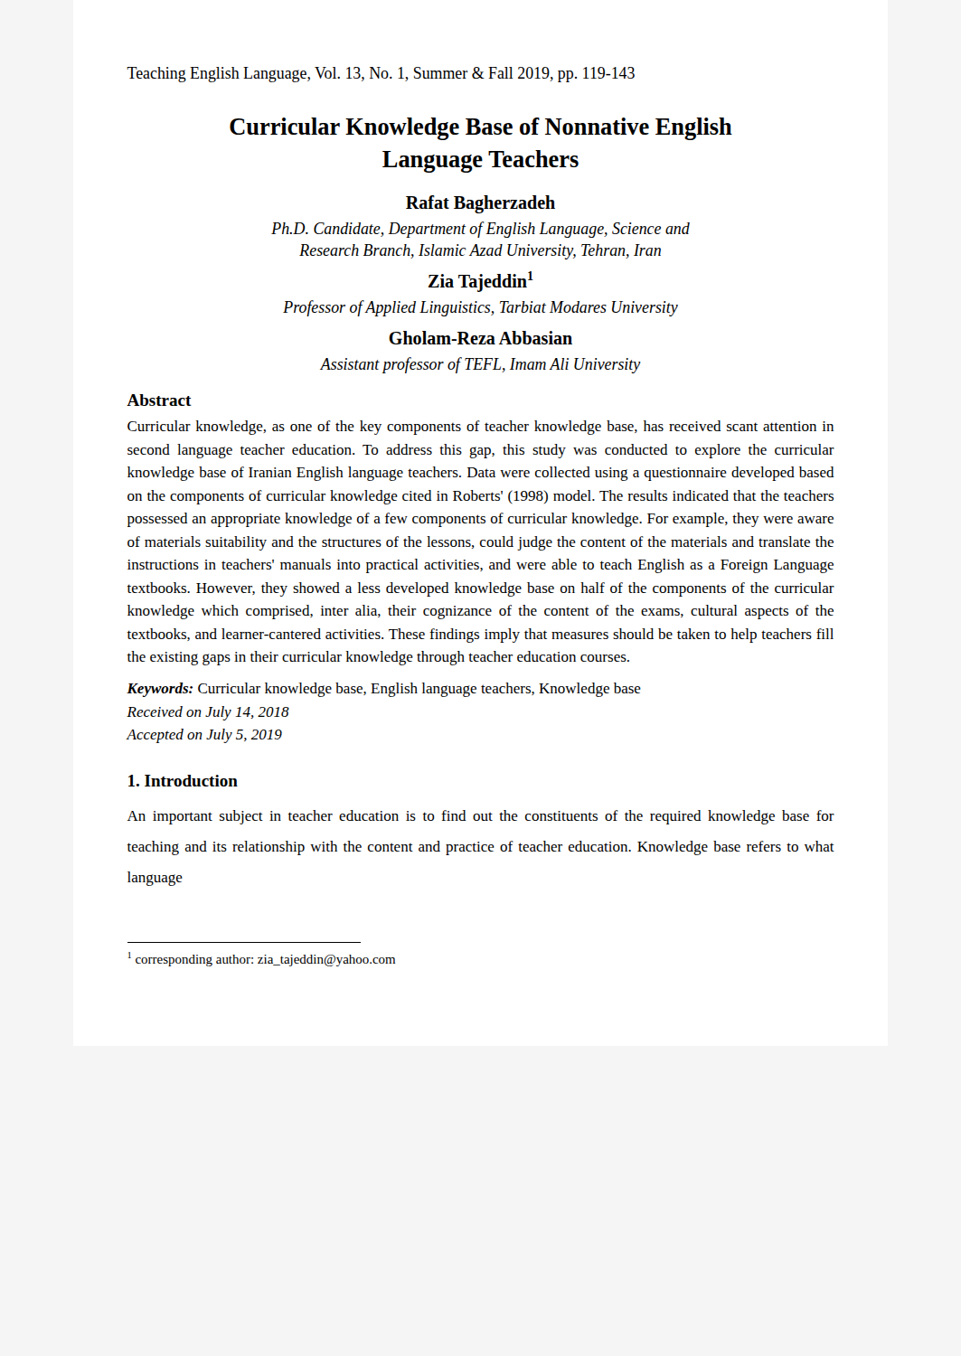Teaching English Language, Vol. 13, No. 1, Summer & Fall 2019, pp. 119-143
Curricular Knowledge Base of Nonnative English
Language Teachers
Rafat Bagherzadeh
Ph.D. Candidate, Department of English Language, Science and
Research Branch, Islamic Azad University, Tehran, Iran
Zia Tajeddin1
Professor of Applied Linguistics, Tarbiat Modares University
Gholam-Reza Abbasian
Assistant professor of TEFL, Imam Ali University
Abstract
Curricular knowledge, as one of the key components of teacher knowledge base, has received scant attention in second language teacher education. To address this gap, this study was conducted to explore the curricular knowledge base of Iranian English language teachers. Data were collected using a questionnaire developed based on the components of curricular knowledge cited in Roberts' (1998) model. The results indicated that the teachers possessed an appropriate knowledge of a few components of curricular knowledge. For example, they were aware of materials suitability and the structures of the lessons, could judge the content of the materials and translate the instructions in teachers' manuals into practical activities, and were able to teach English as a Foreign Language textbooks. However, they showed a less developed knowledge base on half of the components of the curricular knowledge which comprised, inter alia, their cognizance of the content of the exams, cultural aspects of the textbooks, and learner-cantered activities. These findings imply that measures should be taken to help teachers fill the existing gaps in their curricular knowledge through teacher education courses.
Keywords: Curricular knowledge base, English language teachers, Knowledge base
Received on July 14, 2018
Accepted on July 5, 2019
1. Introduction
An important subject in teacher education is to find out the constituents of the required knowledge base for teaching and its relationship with the content and practice of teacher education. Knowledge base refers to what language
1 corresponding author: zia_tajeddin@yahoo.com